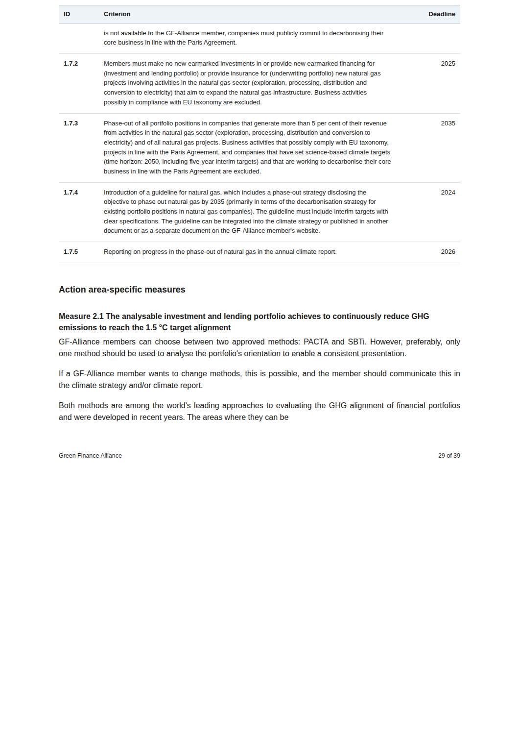| ID | Criterion | Deadline |
| --- | --- | --- |
| | is not available to the GF-Alliance member, companies must publicly commit to decarbonising their core business in line with the Paris Agreement. | |
| 1.7.2 | Members must make no new earmarked investments in or provide new earmarked financing for (investment and lending portfolio) or provide insurance for (underwriting portfolio) new natural gas projects involving activities in the natural gas sector (exploration, processing, distribution and conversion to electricity) that aim to expand the natural gas infrastructure. Business activities possibly in compliance with EU taxonomy are excluded. | 2025 |
| 1.7.3 | Phase-out of all portfolio positions in companies that generate more than 5 per cent of their revenue from activities in the natural gas sector (exploration, processing, distribution and conversion to electricity) and of all natural gas projects. Business activities that possibly comply with EU taxonomy, projects in line with the Paris Agreement, and companies that have set science-based climate targets (time horizon: 2050, including five-year interim targets) and that are working to decarbonise their core business in line with the Paris Agreement are excluded. | 2035 |
| 1.7.4 | Introduction of a guideline for natural gas, which includes a phase-out strategy disclosing the objective to phase out natural gas by 2035 (primarily in terms of the decarbonisation strategy for existing portfolio positions in natural gas companies). The guideline must include interim targets with clear specifications. The guideline can be integrated into the climate strategy or published in another document or as a separate document on the GF-Alliance member's website. | 2024 |
| 1.7.5 | Reporting on progress in the phase-out of natural gas in the annual climate report. | 2026 |
Action area-specific measures
Measure 2.1 The analysable investment and lending portfolio achieves to continuously reduce GHG emissions to reach the 1.5 °C target alignment
GF-Alliance members can choose between two approved methods: PACTA and SBTi. However, preferably, only one method should be used to analyse the portfolio's orientation to enable a consistent presentation.
If a GF-Alliance member wants to change methods, this is possible, and the member should communicate this in the climate strategy and/or climate report.
Both methods are among the world's leading approaches to evaluating the GHG alignment of financial portfolios and were developed in recent years. The areas where they can be
Green Finance Alliance 29 of 39